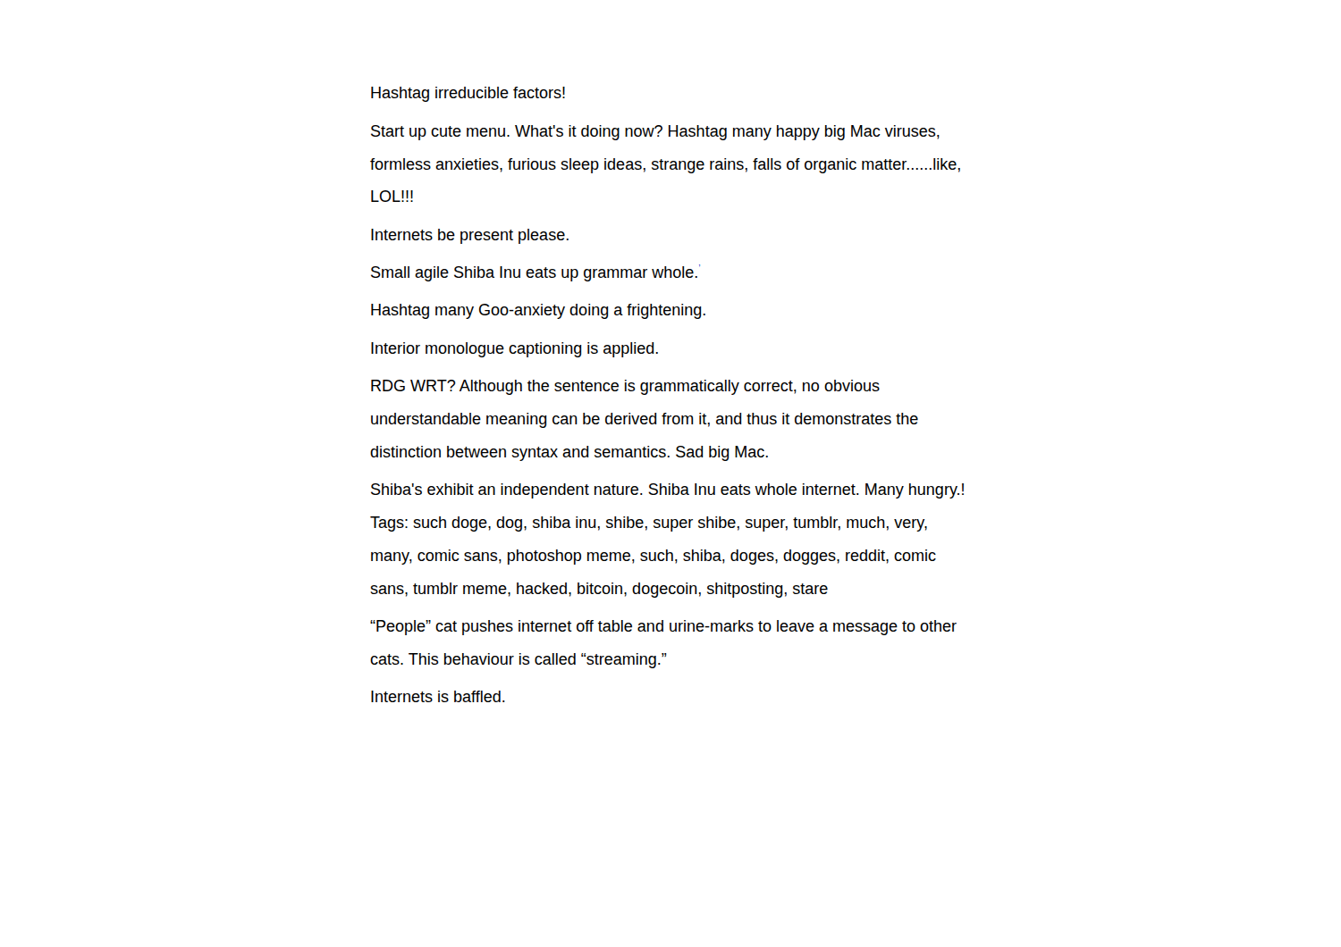Hashtag irreducible factors!
Start up cute menu. What's it doing now? Hashtag many happy big Mac viruses, formless anxieties, furious sleep ideas, strange rains, falls of organic matter......like, LOL!!!
Internets be present please.
Small agile Shiba Inu eats up grammar whole.’
Hashtag many Goo-anxiety doing a frightening.
Interior monologue captioning is applied.
RDG WRT? Although the sentence is grammatically correct, no obvious understandable meaning can be derived from it, and thus it demonstrates the distinction between syntax and semantics. Sad big Mac.
Shiba's exhibit an independent nature. Shiba Inu eats whole internet. Many hungry.! Tags: such doge, dog, shiba inu, shibe, super shibe, super, tumblr, much, very, many, comic sans, photoshop meme, such, shiba, doges, dogges, reddit, comic sans, tumblr meme, hacked, bitcoin, dogecoin, shitposting, stare
“People” cat pushes internet off table and urine-marks to leave a message to other cats. This behaviour is called “streaming.”
Internets is baffled.